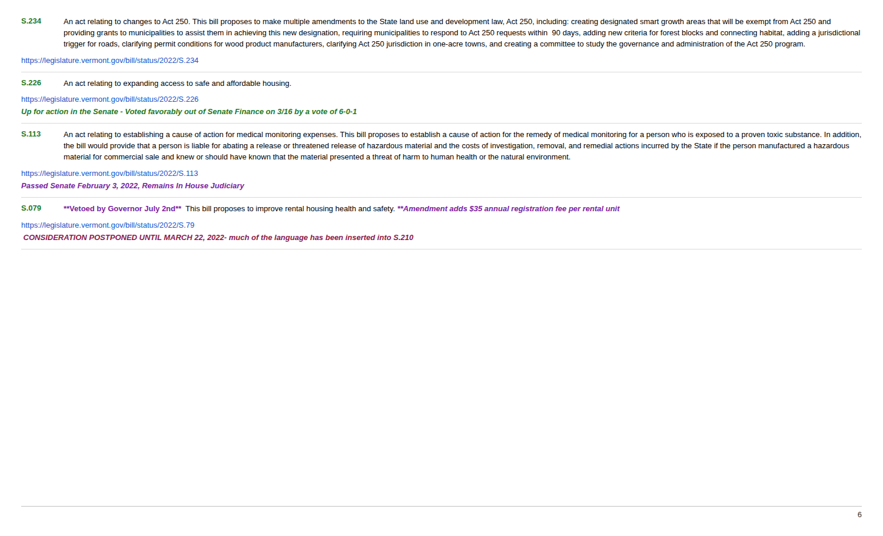| S.234 | An act relating to changes to Act 250. This bill proposes to make multiple amendments to the State land use and development law, Act 250, including: creating designated smart growth areas that will be exempt from Act 250 and providing grants to municipalities to assist them in achieving this new designation, requiring municipalities to respond to Act 250 requests within 90 days, adding new criteria for forest blocks and connecting habitat, adding a jurisdictional trigger for roads, clarifying permit conditions for wood product manufacturers, clarifying Act 250 jurisdiction in one-acre towns, and creating a committee to study the governance and administration of the Act 250 program. |
| https://legislature.vermont.gov/bill/status/2022/S.234 |
| S.226 | An act relating to expanding access to safe and affordable housing. |
| https://legislature.vermont.gov/bill/status/2022/S.226 Up for action in the Senate - Voted favorably out of Senate Finance on 3/16 by a vote of 6-0-1 |
| S.113 | An act relating to establishing a cause of action for medical monitoring expenses. This bill proposes to establish a cause of action for the remedy of medical monitoring for a person who is exposed to a proven toxic substance. In addition, the bill would provide that a person is liable for abating a release or threatened release of hazardous material and the costs of investigation, removal, and remedial actions incurred by the State if the person manufactured a hazardous material for commercial sale and knew or should have known that the material presented a threat of harm to human health or the natural environment. |
| https://legislature.vermont.gov/bill/status/2022/S.113 Passed Senate February 3, 2022, Remains In House Judiciary |
| S.079 | **Vetoed by Governor July 2nd** This bill proposes to improve rental housing health and safety. **Amendment adds $35 annual registration fee per rental unit |
| https://legislature.vermont.gov/bill/status/2022/S.79 CONSIDERATION POSTPONED UNTIL MARCH 22, 2022- much of the language has been inserted into S.210 |
6